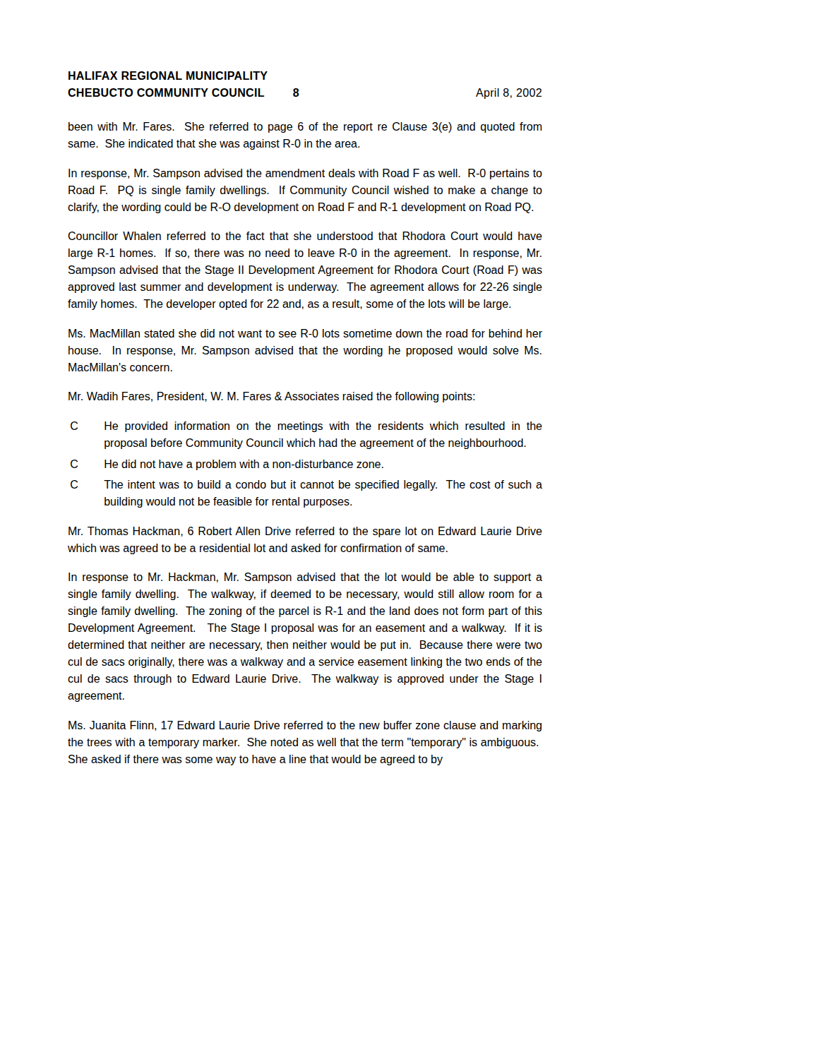HALIFAX REGIONAL MUNICIPALITY
CHEBUCTO COMMUNITY COUNCIL 8 April 8, 2002
been with Mr. Fares. She referred to page 6 of the report re Clause 3(e) and quoted from same. She indicated that she was against R-0 in the area.
In response, Mr. Sampson advised the amendment deals with Road F as well. R-0 pertains to Road F. PQ is single family dwellings. If Community Council wished to make a change to clarify, the wording could be R-O development on Road F and R-1 development on Road PQ.
Councillor Whalen referred to the fact that she understood that Rhodora Court would have large R-1 homes. If so, there was no need to leave R-0 in the agreement. In response, Mr. Sampson advised that the Stage II Development Agreement for Rhodora Court (Road F) was approved last summer and development is underway. The agreement allows for 22-26 single family homes. The developer opted for 22 and, as a result, some of the lots will be large.
Ms. MacMillan stated she did not want to see R-0 lots sometime down the road for behind her house. In response, Mr. Sampson advised that the wording he proposed would solve Ms. MacMillan's concern.
Mr. Wadih Fares, President, W. M. Fares & Associates raised the following points:
CHe provided information on the meetings with the residents which resulted in the proposal before Community Council which had the agreement of the neighbourhood.
CHe did not have a problem with a non-disturbance zone.
CThe intent was to build a condo but it cannot be specified legally. The cost of such a building would not be feasible for rental purposes.
Mr. Thomas Hackman, 6 Robert Allen Drive referred to the spare lot on Edward Laurie Drive which was agreed to be a residential lot and asked for confirmation of same.
In response to Mr. Hackman, Mr. Sampson advised that the lot would be able to support a single family dwelling. The walkway, if deemed to be necessary, would still allow room for a single family dwelling. The zoning of the parcel is R-1 and the land does not form part of this Development Agreement. The Stage I proposal was for an easement and a walkway. If it is determined that neither are necessary, then neither would be put in. Because there were two cul de sacs originally, there was a walkway and a service easement linking the two ends of the cul de sacs through to Edward Laurie Drive. The walkway is approved under the Stage I agreement.
Ms. Juanita Flinn, 17 Edward Laurie Drive referred to the new buffer zone clause and marking the trees with a temporary marker. She noted as well that the term "temporary" is ambiguous. She asked if there was some way to have a line that would be agreed to by